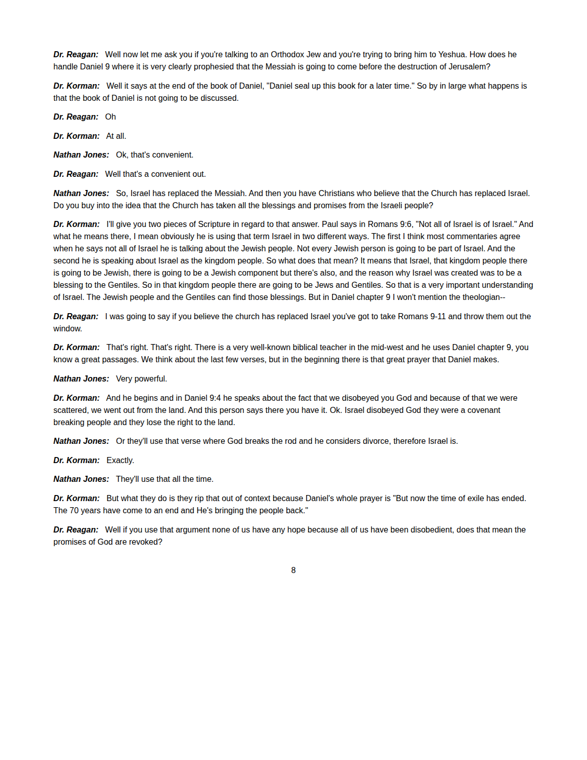Dr. Reagan: Well now let me ask you if you're talking to an Orthodox Jew and you're trying to bring him to Yeshua. How does he handle Daniel 9 where it is very clearly prophesied that the Messiah is going to come before the destruction of Jerusalem?
Dr. Korman: Well it says at the end of the book of Daniel, "Daniel seal up this book for a later time." So by in large what happens is that the book of Daniel is not going to be discussed.
Dr. Reagan: Oh
Dr. Korman: At all.
Nathan Jones: Ok, that's convenient.
Dr. Reagan: Well that's a convenient out.
Nathan Jones: So, Israel has replaced the Messiah. And then you have Christians who believe that the Church has replaced Israel. Do you buy into the idea that the Church has taken all the blessings and promises from the Israeli people?
Dr. Korman: I'll give you two pieces of Scripture in regard to that answer. Paul says in Romans 9:6, "Not all of Israel is of Israel." And what he means there, I mean obviously he is using that term Israel in two different ways. The first I think most commentaries agree when he says not all of Israel he is talking about the Jewish people. Not every Jewish person is going to be part of Israel. And the second he is speaking about Israel as the kingdom people. So what does that mean? It means that Israel, that kingdom people there is going to be Jewish, there is going to be a Jewish component but there's also, and the reason why Israel was created was to be a blessing to the Gentiles. So in that kingdom people there are going to be Jews and Gentiles. So that is a very important understanding of Israel. The Jewish people and the Gentiles can find those blessings. But in Daniel chapter 9 I won't mention the theologian--
Dr. Reagan: I was going to say if you believe the church has replaced Israel you've got to take Romans 9-11 and throw them out the window.
Dr. Korman: That's right. That's right. There is a very well-known biblical teacher in the mid-west and he uses Daniel chapter 9, you know a great passages. We think about the last few verses, but in the beginning there is that great prayer that Daniel makes.
Nathan Jones: Very powerful.
Dr. Korman: And he begins and in Daniel 9:4 he speaks about the fact that we disobeyed you God and because of that we were scattered, we went out from the land. And this person says there you have it. Ok. Israel disobeyed God they were a covenant breaking people and they lose the right to the land.
Nathan Jones: Or they'll use that verse where God breaks the rod and he considers divorce, therefore Israel is.
Dr. Korman: Exactly.
Nathan Jones: They'll use that all the time.
Dr. Korman: But what they do is they rip that out of context because Daniel's whole prayer is "But now the time of exile has ended. The 70 years have come to an end and He's bringing the people back."
Dr. Reagan: Well if you use that argument none of us have any hope because all of us have been disobedient, does that mean the promises of God are revoked?
8